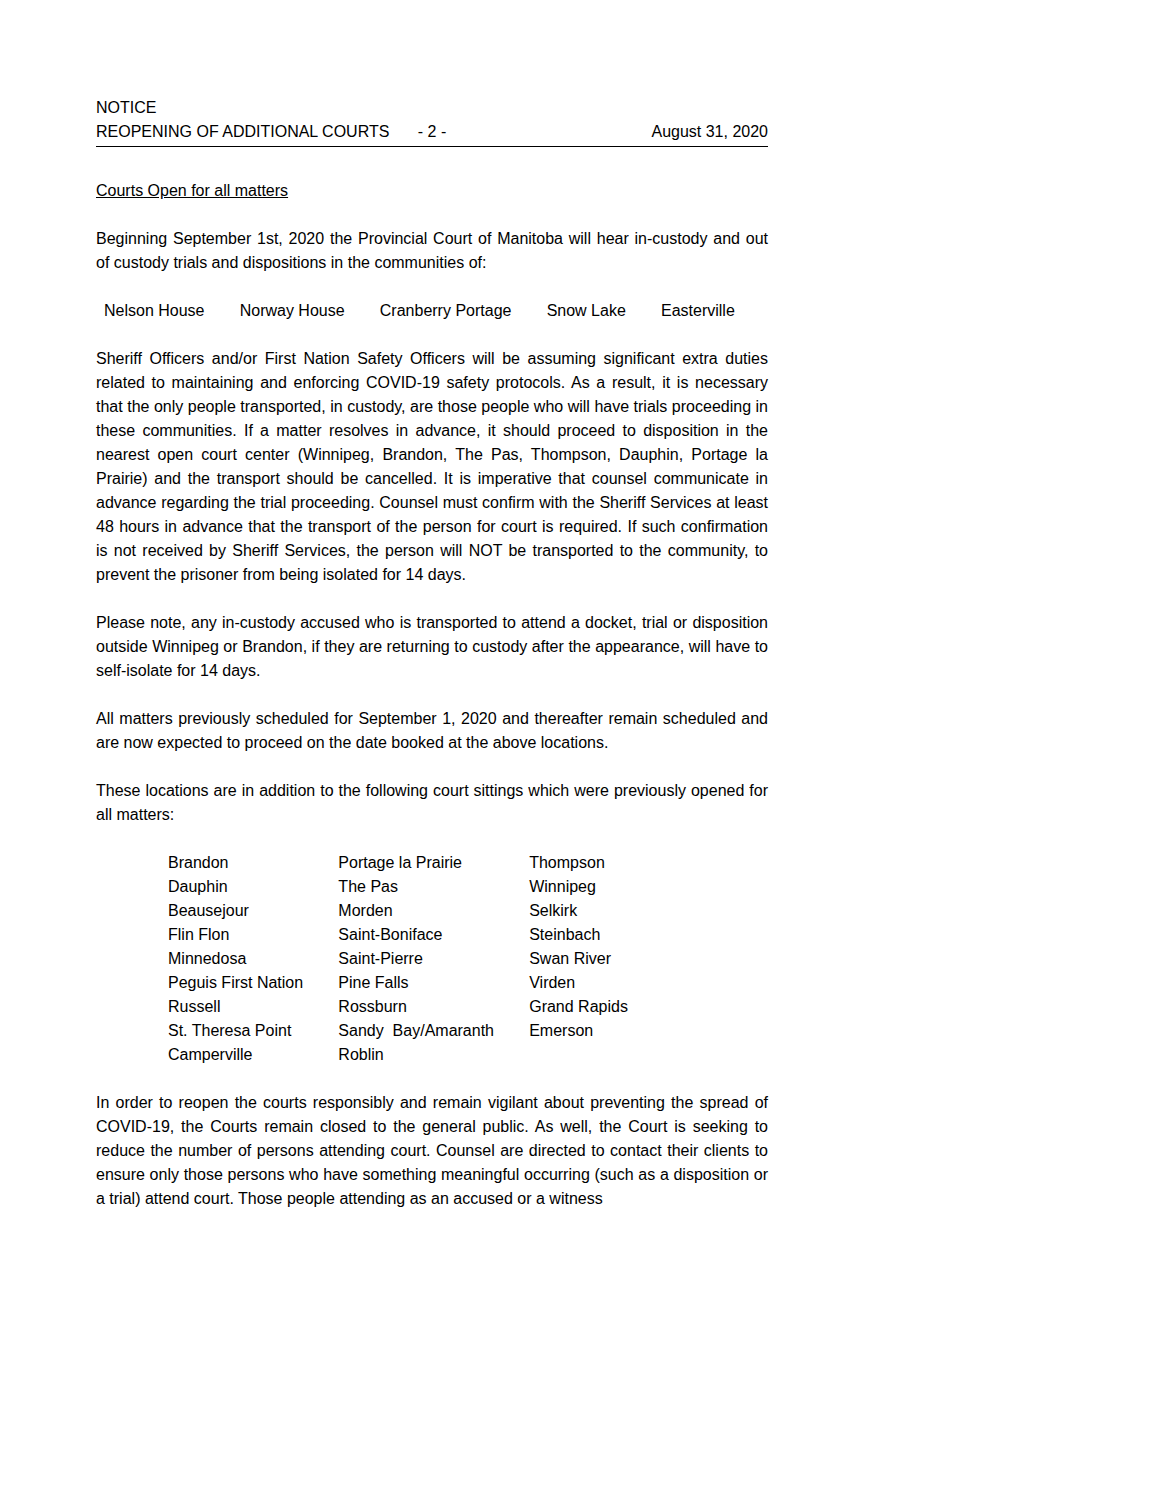NOTICE
REOPENING OF ADDITIONAL COURTS
- 2 -
August 31, 2020
Courts Open for all matters
Beginning September 1st, 2020 the Provincial Court of Manitoba will hear in-custody and out of custody trials and dispositions in the communities of:
Nelson House Norway House Cranberry Portage Snow Lake Easterville
Sheriff Officers and/or First Nation Safety Officers will be assuming significant extra duties related to maintaining and enforcing COVID-19 safety protocols. As a result, it is necessary that the only people transported, in custody, are those people who will have trials proceeding in these communities. If a matter resolves in advance, it should proceed to disposition in the nearest open court center (Winnipeg, Brandon, The Pas, Thompson, Dauphin, Portage la Prairie) and the transport should be cancelled. It is imperative that counsel communicate in advance regarding the trial proceeding. Counsel must confirm with the Sheriff Services at least 48 hours in advance that the transport of the person for court is required. If such confirmation is not received by Sheriff Services, the person will NOT be transported to the community, to prevent the prisoner from being isolated for 14 days.
Please note, any in-custody accused who is transported to attend a docket, trial or disposition outside Winnipeg or Brandon, if they are returning to custody after the appearance, will have to self-isolate for 14 days.
All matters previously scheduled for September 1, 2020 and thereafter remain scheduled and are now expected to proceed on the date booked at the above locations.
These locations are in addition to the following court sittings which were previously opened for all matters:
| Brandon | Portage la Prairie | Thompson |
| Dauphin | The Pas | Winnipeg |
| Beausejour | Morden | Selkirk |
| Flin Flon | Saint-Boniface | Steinbach |
| Minnedosa | Saint-Pierre | Swan River |
| Peguis First Nation | Pine Falls | Virden |
| Russell | Rossburn | Grand Rapids |
| St. Theresa Point | Sandy Bay/Amaranth | Emerson |
| Camperville | Roblin | |
In order to reopen the courts responsibly and remain vigilant about preventing the spread of COVID-19, the Courts remain closed to the general public. As well, the Court is seeking to reduce the number of persons attending court. Counsel are directed to contact their clients to ensure only those persons who have something meaningful occurring (such as a disposition or a trial) attend court. Those people attending as an accused or a witness